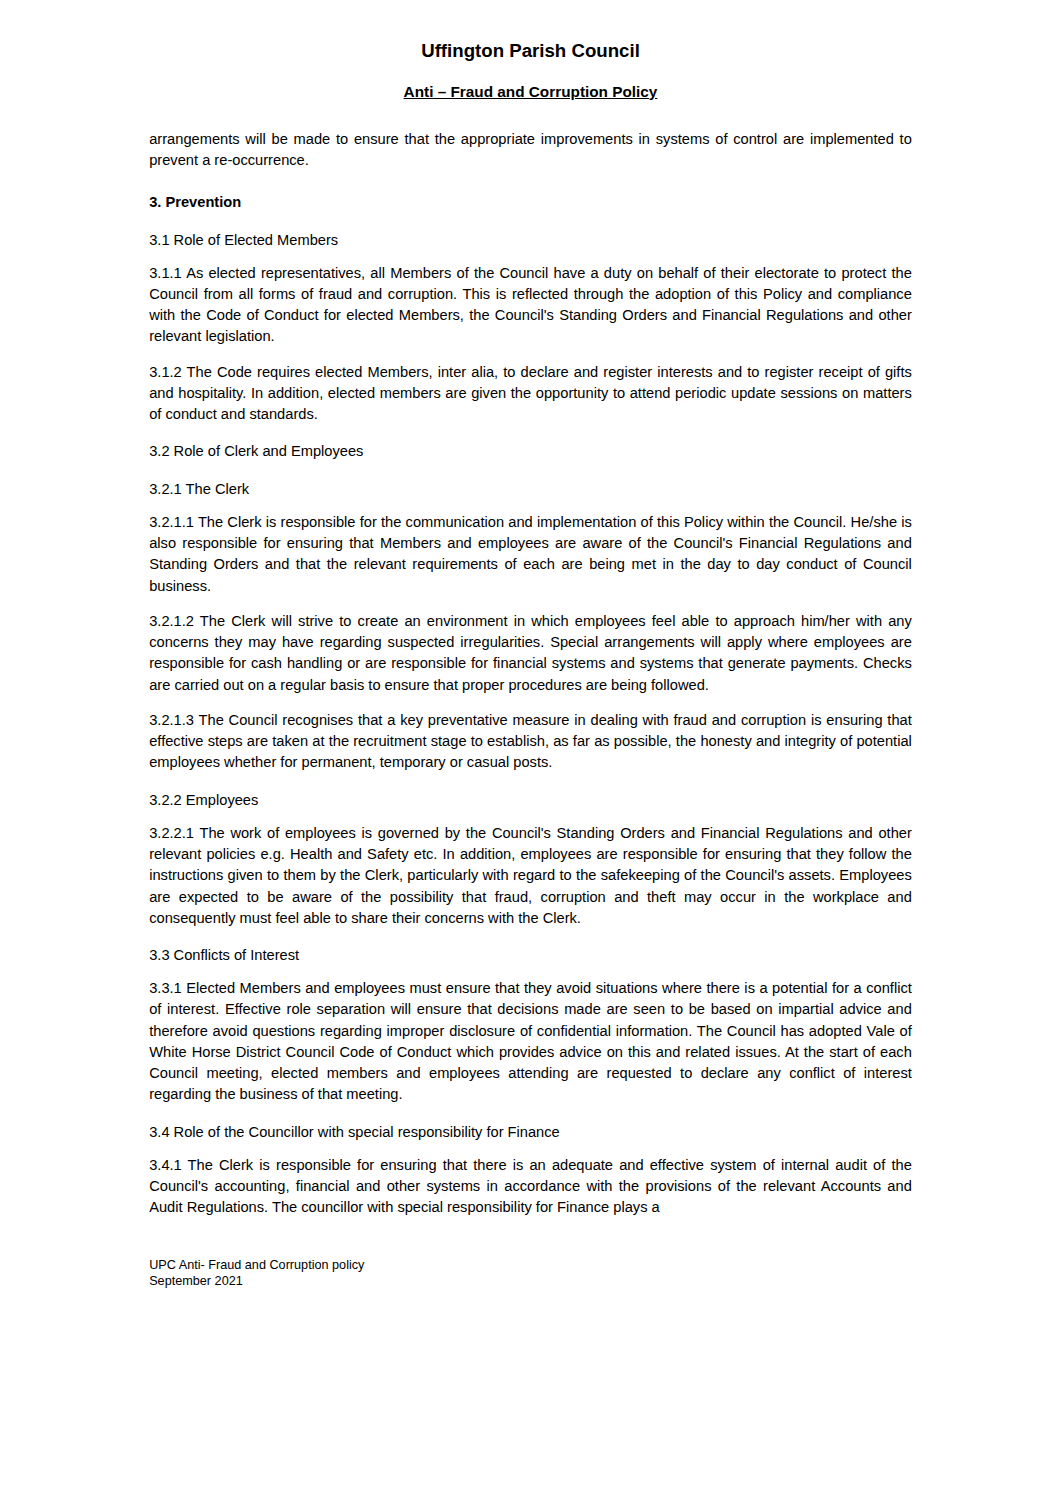Uffington Parish Council
Anti – Fraud and Corruption Policy
arrangements will be made to ensure that the appropriate improvements in systems of control are implemented to prevent a re-occurrence.
3. Prevention
3.1 Role of Elected Members
3.1.1 As elected representatives, all Members of the Council have a duty on behalf of their electorate to protect the Council from all forms of fraud and corruption. This is reflected through the adoption of this Policy and compliance with the Code of Conduct for elected Members, the Council's Standing Orders and Financial Regulations and other relevant legislation.
3.1.2 The Code requires elected Members, inter alia, to declare and register interests and to register receipt of gifts and hospitality. In addition, elected members are given the opportunity to attend periodic update sessions on matters of conduct and standards.
3.2 Role of Clerk and Employees
3.2.1 The Clerk
3.2.1.1 The Clerk is responsible for the communication and implementation of this Policy within the Council. He/she is also responsible for ensuring that Members and employees are aware of the Council's Financial Regulations and Standing Orders and that the relevant requirements of each are being met in the day to day conduct of Council business.
3.2.1.2 The Clerk will strive to create an environment in which employees feel able to approach him/her with any concerns they may have regarding suspected irregularities. Special arrangements will apply where employees are responsible for cash handling or are responsible for financial systems and systems that generate payments. Checks are carried out on a regular basis to ensure that proper procedures are being followed.
3.2.1.3 The Council recognises that a key preventative measure in dealing with fraud and corruption is ensuring that effective steps are taken at the recruitment stage to establish, as far as possible, the honesty and integrity of potential employees whether for permanent, temporary or casual posts.
3.2.2 Employees
3.2.2.1 The work of employees is governed by the Council's Standing Orders and Financial Regulations and other relevant policies e.g. Health and Safety etc. In addition, employees are responsible for ensuring that they follow the instructions given to them by the Clerk, particularly with regard to the safekeeping of the Council's assets. Employees are expected to be aware of the possibility that fraud, corruption and theft may occur in the workplace and consequently must feel able to share their concerns with the Clerk.
3.3 Conflicts of Interest
3.3.1 Elected Members and employees must ensure that they avoid situations where there is a potential for a conflict of interest. Effective role separation will ensure that decisions made are seen to be based on impartial advice and therefore avoid questions regarding improper disclosure of confidential information. The Council has adopted Vale of White Horse District Council Code of Conduct which provides advice on this and related issues. At the start of each Council meeting, elected members and employees attending are requested to declare any conflict of interest regarding the business of that meeting.
3.4 Role of the Councillor with special responsibility for Finance
3.4.1 The Clerk is responsible for ensuring that there is an adequate and effective system of internal audit of the Council's accounting, financial and other systems in accordance with the provisions of the relevant Accounts and Audit Regulations. The councillor with special responsibility for Finance plays a
UPC Anti- Fraud and Corruption policy
September 2021